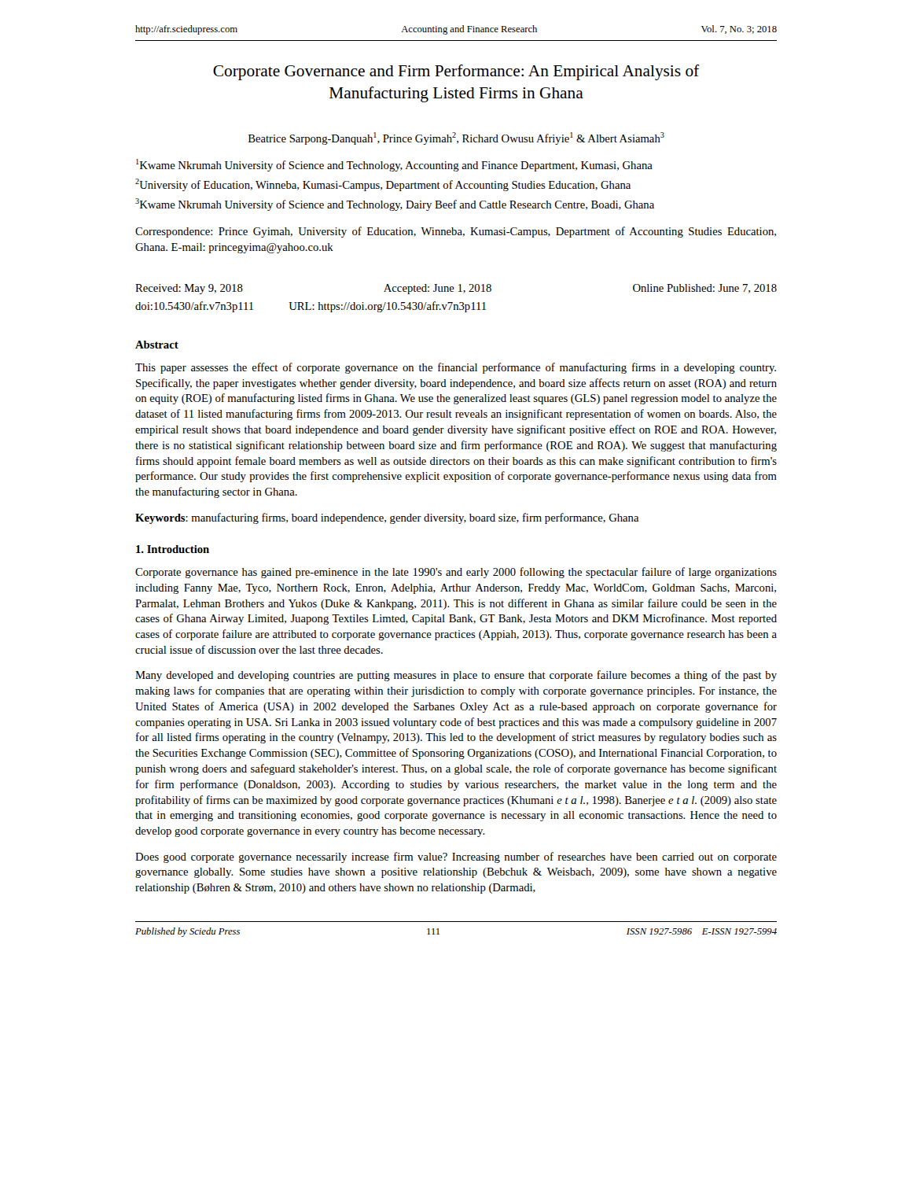http://afr.sciedupress.com Accounting and Finance Research Vol. 7, No. 3; 2018
Corporate Governance and Firm Performance: An Empirical Analysis of
Manufacturing Listed Firms in Ghana
Beatrice Sarpong-Danquah1, Prince Gyimah2, Richard Owusu Afriyie1 & Albert Asiamah3
1Kwame Nkrumah University of Science and Technology, Accounting and Finance Department, Kumasi, Ghana
2University of Education, Winneba, Kumasi-Campus, Department of Accounting Studies Education, Ghana
3Kwame Nkrumah University of Science and Technology, Dairy Beef and Cattle Research Centre, Boadi, Ghana
Correspondence: Prince Gyimah, University of Education, Winneba, Kumasi-Campus, Department of Accounting Studies Education, Ghana. E-mail: princegyima@yahoo.co.uk
Received: May 9, 2018 Accepted: June 1, 2018 Online Published: June 7, 2018
doi:10.5430/afr.v7n3p111 URL: https://doi.org/10.5430/afr.v7n3p111
Abstract
This paper assesses the effect of corporate governance on the financial performance of manufacturing firms in a developing country. Specifically, the paper investigates whether gender diversity, board independence, and board size affects return on asset (ROA) and return on equity (ROE) of manufacturing listed firms in Ghana. We use the generalized least squares (GLS) panel regression model to analyze the dataset of 11 listed manufacturing firms from 2009-2013. Our result reveals an insignificant representation of women on boards. Also, the empirical result shows that board independence and board gender diversity have significant positive effect on ROE and ROA. However, there is no statistical significant relationship between board size and firm performance (ROE and ROA). We suggest that manufacturing firms should appoint female board members as well as outside directors on their boards as this can make significant contribution to firm's performance. Our study provides the first comprehensive explicit exposition of corporate governance-performance nexus using data from the manufacturing sector in Ghana.
Keywords: manufacturing firms, board independence, gender diversity, board size, firm performance, Ghana
1. Introduction
Corporate governance has gained pre-eminence in the late 1990's and early 2000 following the spectacular failure of large organizations including Fanny Mae, Tyco, Northern Rock, Enron, Adelphia, Arthur Anderson, Freddy Mac, WorldCom, Goldman Sachs, Marconi, Parmalat, Lehman Brothers and Yukos (Duke & Kankpang, 2011). This is not different in Ghana as similar failure could be seen in the cases of Ghana Airway Limited, Juapong Textiles Limted, Capital Bank, GT Bank, Jesta Motors and DKM Microfinance. Most reported cases of corporate failure are attributed to corporate governance practices (Appiah, 2013). Thus, corporate governance research has been a crucial issue of discussion over the last three decades.
Many developed and developing countries are putting measures in place to ensure that corporate failure becomes a thing of the past by making laws for companies that are operating within their jurisdiction to comply with corporate governance principles. For instance, the United States of America (USA) in 2002 developed the Sarbanes Oxley Act as a rule-based approach on corporate governance for companies operating in USA. Sri Lanka in 2003 issued voluntary code of best practices and this was made a compulsory guideline in 2007 for all listed firms operating in the country (Velnampy, 2013). This led to the development of strict measures by regulatory bodies such as the Securities Exchange Commission (SEC), Committee of Sponsoring Organizations (COSO), and International Financial Corporation, to punish wrong doers and safeguard stakeholder's interest. Thus, on a global scale, the role of corporate governance has become significant for firm performance (Donaldson, 2003). According to studies by various researchers, the market value in the long term and the profitability of firms can be maximized by good corporate governance practices (Khumani e t a l., 1998). Banerjee e t a l. (2009) also state that in emerging and transitioning economies, good corporate governance is necessary in all economic transactions. Hence the need to develop good corporate governance in every country has become necessary.
Does good corporate governance necessarily increase firm value? Increasing number of researches have been carried out on corporate governance globally. Some studies have shown a positive relationship (Bebchuk & Weisbach, 2009), some have shown a negative relationship (Bøhren & Strøm, 2010) and others have shown no relationship (Darmadi,
Published by Sciedu Press 111 ISSN 1927-5986 E-ISSN 1927-5994